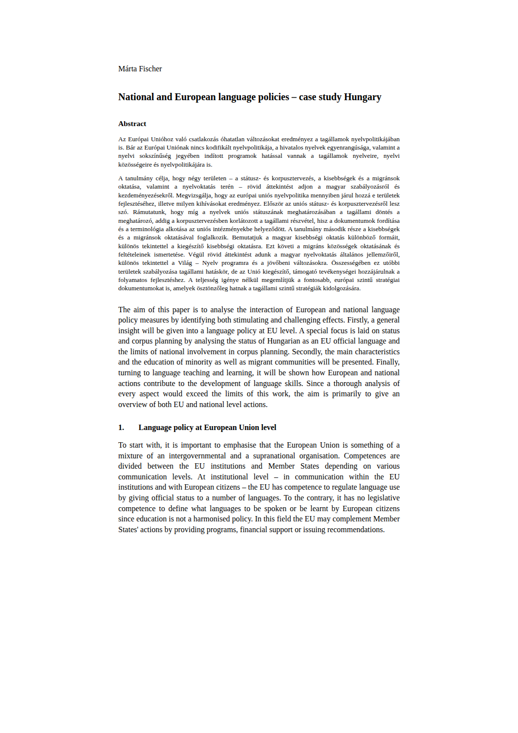Márta Fischer
National and European language policies – case study Hungary
Abstract
Az Európai Unióhoz való csatlakozás óhatatlan változásokat eredményez a tagállamok nyelvpolitikájában is. Bár az Európai Uniónak nincs kodifikált nyelvpolitikája, a hivatalos nyelvek egyenrangúsága, valamint a nyelvi sokszínűség jegyében indított programok hatással vannak a tagállamok nyelveire, nyelvi közösségeire és nyelvpolitikájára is.
A tanulmány célja, hogy négy területen – a státusz- és korpusztervezés, a kisebbségek és a migránsok oktatása, valamint a nyelvoktatás terén – rövid áttekintést adjon a magyar szabályozásról és kezdeményezésekről. Megvizsgálja, hogy az európai uniós nyelvpolitika mennyiben járul hozzá e területek fejlesztéséhez, illetve milyen kihívásokat eredményez. Először az uniós státusz- és korpusztervezésről lesz szó. Rámutatunk, hogy míg a nyelvek uniós státuszának meghatározásában a tagállami döntés a meghatározó, addig a korpusztervezésben korlátozott a tagállami részvétel, hisz a dokumentumok fordítása és a terminológia alkotása az uniós intézményekbe helyeződött. A tanulmány második része a kisebbségek és a migránsok oktatásával foglalkozik. Bemutatjuk a magyar kisebbségi oktatás különböző formáit, különös tekintettel a kiegészítő kisebbségi oktatásra. Ezt követi a migráns közösségek oktatásának és feltételeinek ismertetése. Végül rövid áttekintést adunk a magyar nyelvoktatás általános jellemzőiről, különös tekintettel a Világ – Nyelv programra és a jövőbeni változásokra. Összességében ez utóbbi területek szabályozása tagállami hatáskör, de az Unió kiegészítő, támogató tevékenységei hozzájárulnak a folyamatos fejlesztéshez. A teljesség igénye nélkül megemlítjük a fontosabb, európai szintű stratégiai dokumentumokat is, amelyek ösztönzőleg hatnak a tagállami szintű stratégiák kidolgozására.
The aim of this paper is to analyse the interaction of European and national language policy measures by identifying both stimulating and challenging effects. Firstly, a general insight will be given into a language policy at EU level. A special focus is laid on status and corpus planning by analysing the status of Hungarian as an EU official language and the limits of national involvement in corpus planning. Secondly, the main characteristics and the education of minority as well as migrant communities will be presented. Finally, turning to language teaching and learning, it will be shown how European and national actions contribute to the development of language skills. Since a thorough analysis of every aspect would exceed the limits of this work, the aim is primarily to give an overview of both EU and national level actions.
1. Language policy at European Union level
To start with, it is important to emphasise that the European Union is something of a mixture of an intergovernmental and a supranational organisation. Competences are divided between the EU institutions and Member States depending on various communication levels. At institutional level – in communication within the EU institutions and with European citizens – the EU has competence to regulate language use by giving official status to a number of languages. To the contrary, it has no legislative competence to define what languages to be spoken or be learnt by European citizens since education is not a harmonised policy. In this field the EU may complement Member States' actions by providing programs, financial support or issuing recommendations.